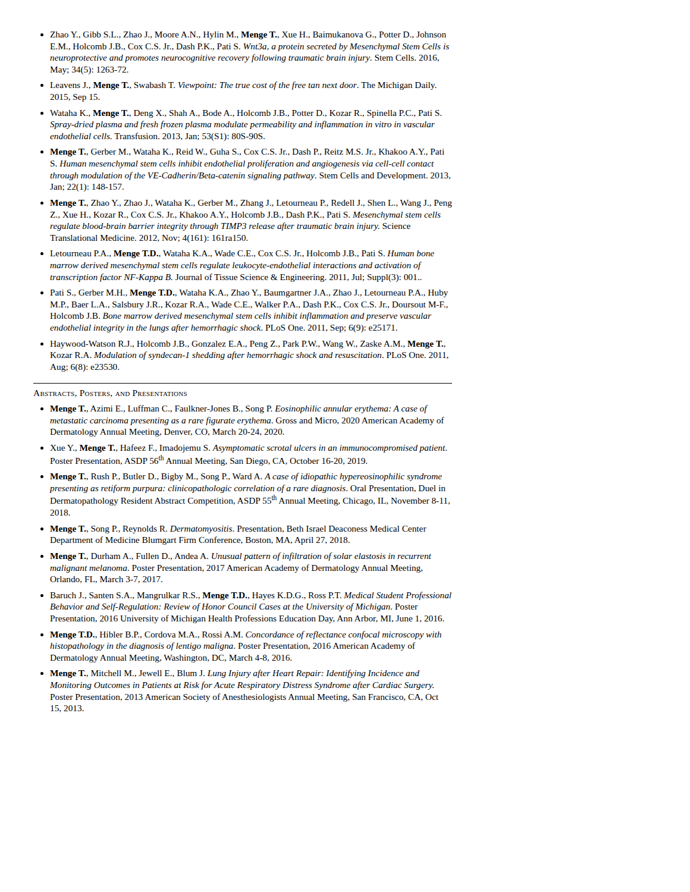Zhao Y., Gibb S.L., Zhao J., Moore A.N., Hylin M., Menge T., Xue H., Baimukanova G., Potter D., Johnson E.M., Holcomb J.B., Cox C.S. Jr., Dash P.K., Pati S. Wnt3a, a protein secreted by Mesenchymal Stem Cells is neuroprotective and promotes neurocognitive recovery following traumatic brain injury. Stem Cells. 2016, May; 34(5): 1263-72.
Leavens J., Menge T., Swabash T. Viewpoint: The true cost of the free tan next door. The Michigan Daily. 2015, Sep 15.
Wataha K., Menge T., Deng X., Shah A., Bode A., Holcomb J.B., Potter D., Kozar R., Spinella P.C., Pati S. Spray-dried plasma and fresh frozen plasma modulate permeability and inflammation in vitro in vascular endothelial cells. Transfusion. 2013, Jan; 53(S1): 80S-90S.
Menge T., Gerber M., Wataha K., Reid W., Guha S., Cox C.S. Jr., Dash P., Reitz M.S. Jr., Khakoo A.Y., Pati S. Human mesenchymal stem cells inhibit endothelial proliferation and angiogenesis via cell-cell contact through modulation of the VE-Cadherin/Beta-catenin signaling pathway. Stem Cells and Development. 2013, Jan; 22(1): 148-157.
Menge T., Zhao Y., Zhao J., Wataha K., Gerber M., Zhang J., Letourneau P., Redell J., Shen L., Wang J., Peng Z., Xue H., Kozar R., Cox C.S. Jr., Khakoo A.Y., Holcomb J.B., Dash P.K., Pati S. Mesenchymal stem cells regulate blood-brain barrier integrity through TIMP3 release after traumatic brain injury. Science Translational Medicine. 2012, Nov; 4(161): 161ra150.
Letourneau P.A., Menge T.D., Wataha K.A., Wade C.E., Cox C.S. Jr., Holcomb J.B., Pati S. Human bone marrow derived mesenchymal stem cells regulate leukocyte-endothelial interactions and activation of transcription factor NF-Kappa B. Journal of Tissue Science & Engineering. 2011, Jul; Suppl(3): 001..
Pati S., Gerber M.H., Menge T.D., Wataha K.A., Zhao Y., Baumgartner J.A., Zhao J., Letourneau P.A., Huby M.P., Baer L.A., Salsbury J.R., Kozar R.A., Wade C.E., Walker P.A., Dash P.K., Cox C.S. Jr., Doursout M-F., Holcomb J.B. Bone marrow derived mesenchymal stem cells inhibit inflammation and preserve vascular endothelial integrity in the lungs after hemorrhagic shock. PLoS One. 2011, Sep; 6(9): e25171.
Haywood-Watson R.J., Holcomb J.B., Gonzalez E.A., Peng Z., Park P.W., Wang W., Zaske A.M., Menge T., Kozar R.A. Modulation of syndecan-1 shedding after hemorrhagic shock and resuscitation. PLoS One. 2011, Aug; 6(8): e23530.
Abstracts, Posters, and Presentations
Menge T., Azimi E., Luffman C., Faulkner-Jones B., Song P. Eosinophilic annular erythema: A case of metastatic carcinoma presenting as a rare figurate erythema. Gross and Micro, 2020 American Academy of Dermatology Annual Meeting, Denver, CO, March 20-24, 2020.
Xue Y., Menge T., Hafeez F., Imadojemu S. Asymptomatic scrotal ulcers in an immunocompromised patient. Poster Presentation, ASDP 56th Annual Meeting, San Diego, CA, October 16-20, 2019.
Menge T., Rush P., Butler D., Bigby M., Song P., Ward A. A case of idiopathic hypereosinophilic syndrome presenting as retiform purpura: clinicopathologic correlation of a rare diagnosis. Oral Presentation, Duel in Dermatopathology Resident Abstract Competition, ASDP 55th Annual Meeting, Chicago, IL, November 8-11, 2018.
Menge T., Song P., Reynolds R. Dermatomyositis. Presentation, Beth Israel Deaconess Medical Center Department of Medicine Blumgart Firm Conference, Boston, MA, April 27, 2018.
Menge T., Durham A., Fullen D., Andea A. Unusual pattern of infiltration of solar elastosis in recurrent malignant melanoma. Poster Presentation, 2017 American Academy of Dermatology Annual Meeting, Orlando, FL, March 3-7, 2017.
Baruch J., Santen S.A., Mangrulkar R.S., Menge T.D., Hayes K.D.G., Ross P.T. Medical Student Professional Behavior and Self-Regulation: Review of Honor Council Cases at the University of Michigan. Poster Presentation, 2016 University of Michigan Health Professions Education Day, Ann Arbor, MI, June 1, 2016.
Menge T.D., Hibler B.P., Cordova M.A., Rossi A.M. Concordance of reflectance confocal microscopy with histopathology in the diagnosis of lentigo maligna. Poster Presentation, 2016 American Academy of Dermatology Annual Meeting, Washington, DC, March 4-8, 2016.
Menge T., Mitchell M., Jewell E., Blum J. Lung Injury after Heart Repair: Identifying Incidence and Monitoring Outcomes in Patients at Risk for Acute Respiratory Distress Syndrome after Cardiac Surgery. Poster Presentation, 2013 American Society of Anesthesiologists Annual Meeting, San Francisco, CA, Oct 15, 2013.